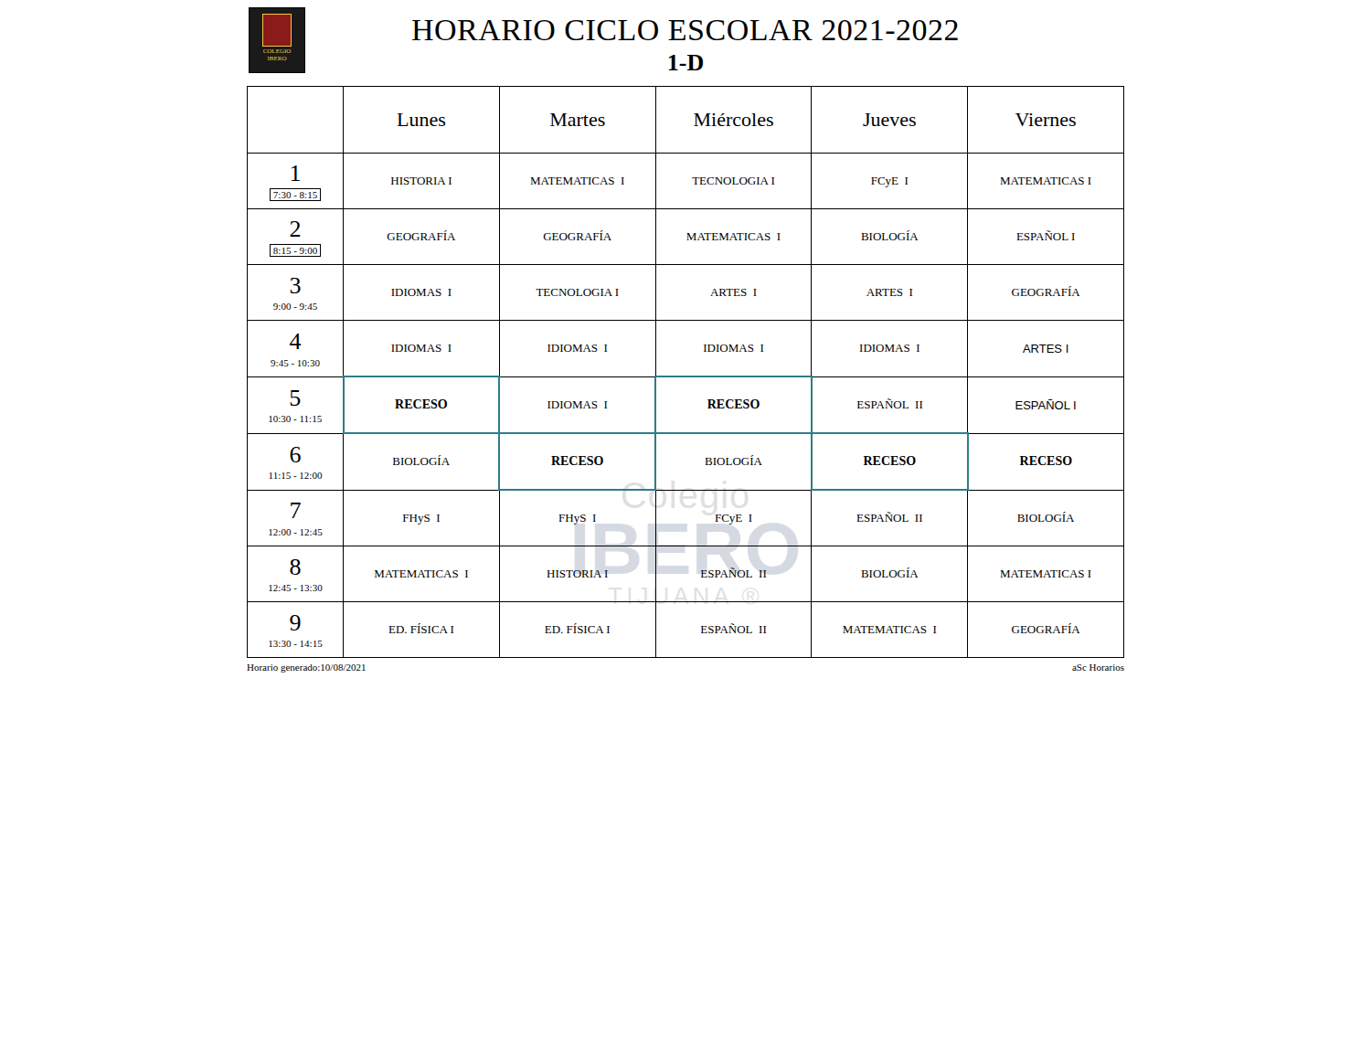COLEGIO
IBERO
HORARIO CICLO ESCOLAR 2021-2022
1-D
Colegio
IBERO
TIJUANA ®
| | Lunes | Martes | Miércoles | Jueves | Viernes |
| --- | --- | --- | --- | --- | --- |
| 1 7:30 - 8:15 | HISTORIA I | MATEMATICAS I | TECNOLOGIA I | FCyE I | MATEMATICAS I |
| 2 8:15 - 9:00 | GEOGRAFÍA | GEOGRAFÍA | MATEMATICAS I | BIOLOGÍA | ESPAÑOL I |
| 3 9:00 - 9:45 | IDIOMAS I | TECNOLOGIA I | ARTES I | ARTES I | GEOGRAFÍA |
| 4 9:45 - 10:30 | IDIOMAS I | IDIOMAS I | IDIOMAS I | IDIOMAS I | ARTES I |
| 5 10:30 - 11:15 | RECESO | IDIOMAS I | RECESO | ESPAÑOL II | ESPAÑOL I |
| 6 11:15 - 12:00 | BIOLOGÍA | RECESO | BIOLOGÍA | RECESO | RECESO |
| 7 12:00 - 12:45 | FHyS I | FHyS I | FCyE I | ESPAÑOL II | BIOLOGÍA |
| 8 12:45 - 13:30 | MATEMATICAS I | HISTORIA I | ESPAÑOL II | BIOLOGÍA | MATEMATICAS I |
| 9 13:30 - 14:15 | ED. FÍSICA I | ED. FÍSICA I | ESPAÑOL II | MATEMATICAS I | GEOGRAFÍA |
Horario generado:10/08/2021 aSc Horarios